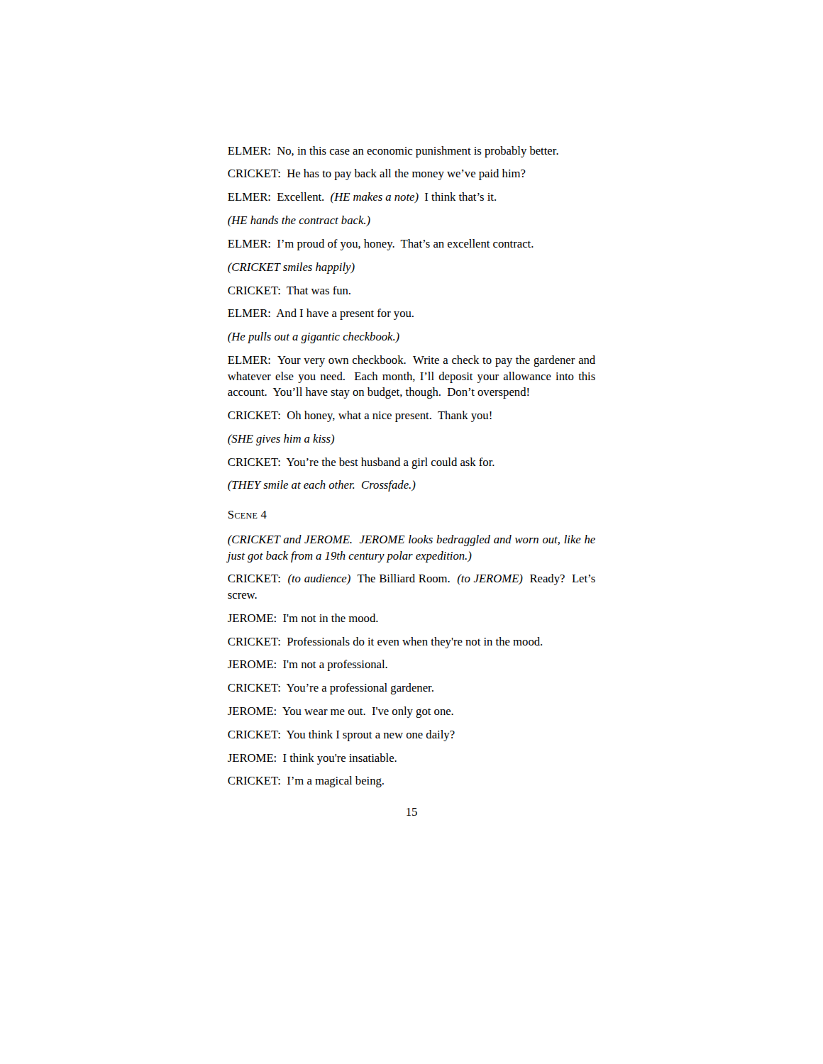ELMER: No, in this case an economic punishment is probably better.
CRICKET: He has to pay back all the money we’ve paid him?
ELMER: Excellent. (HE makes a note) I think that’s it.
(HE hands the contract back.)
ELMER: I’m proud of you, honey. That’s an excellent contract.
(CRICKET smiles happily)
CRICKET: That was fun.
ELMER: And I have a present for you.
(He pulls out a gigantic checkbook.)
ELMER: Your very own checkbook. Write a check to pay the gardener and whatever else you need. Each month, I’ll deposit your allowance into this account. You’ll have stay on budget, though. Don’t overspend!
CRICKET: Oh honey, what a nice present. Thank you!
(SHE gives him a kiss)
CRICKET: You’re the best husband a girl could ask for.
(THEY smile at each other. Crossfade.)
Scene 4
(CRICKET and JEROME. JEROME looks bedraggled and worn out, like he just got back from a 19th century polar expedition.)
CRICKET: (to audience) The Billiard Room. (to JEROME) Ready? Let’s screw.
JEROME: I'm not in the mood.
CRICKET: Professionals do it even when they're not in the mood.
JEROME: I'm not a professional.
CRICKET: You’re a professional gardener.
JEROME: You wear me out. I've only got one.
CRICKET: You think I sprout a new one daily?
JEROME: I think you're insatiable.
CRICKET: I’m a magical being.
15